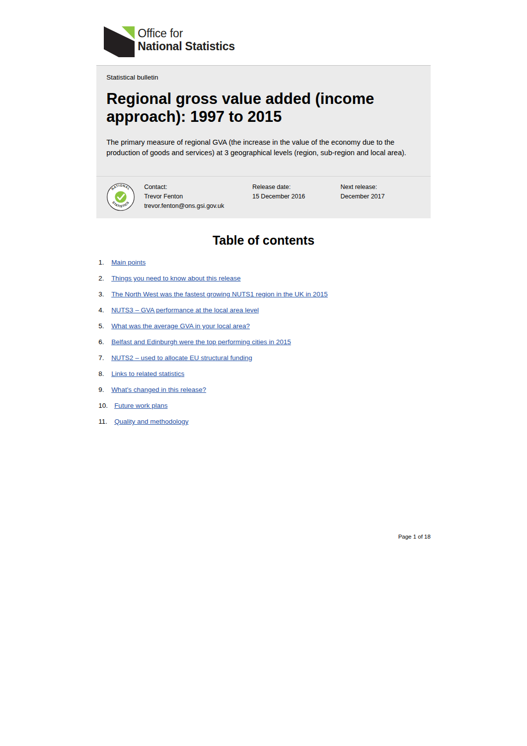Office for National Statistics
Statistical bulletin
Regional gross value added (income approach): 1997 to 2015
The primary measure of regional GVA (the increase in the value of the economy due to the production of goods and services) at 3 geographical levels (region, sub-region and local area).
NATIONAL STATISTICS
Contact:
Trevor Fenton
trevor.fenton@ons.gsi.gov.uk
Release date:
15 December 2016
Next release:
December 2017
Table of contents
Main points
Things you need to know about this release
The North West was the fastest growing NUTS1 region in the UK in 2015
NUTS3 – GVA performance at the local area level
What was the average GVA in your local area?
Belfast and Edinburgh were the top performing cities in 2015
NUTS2 – used to allocate EU structural funding
Links to related statistics
What's changed in this release?
Future work plans
Quality and methodology
Page 1 of 18